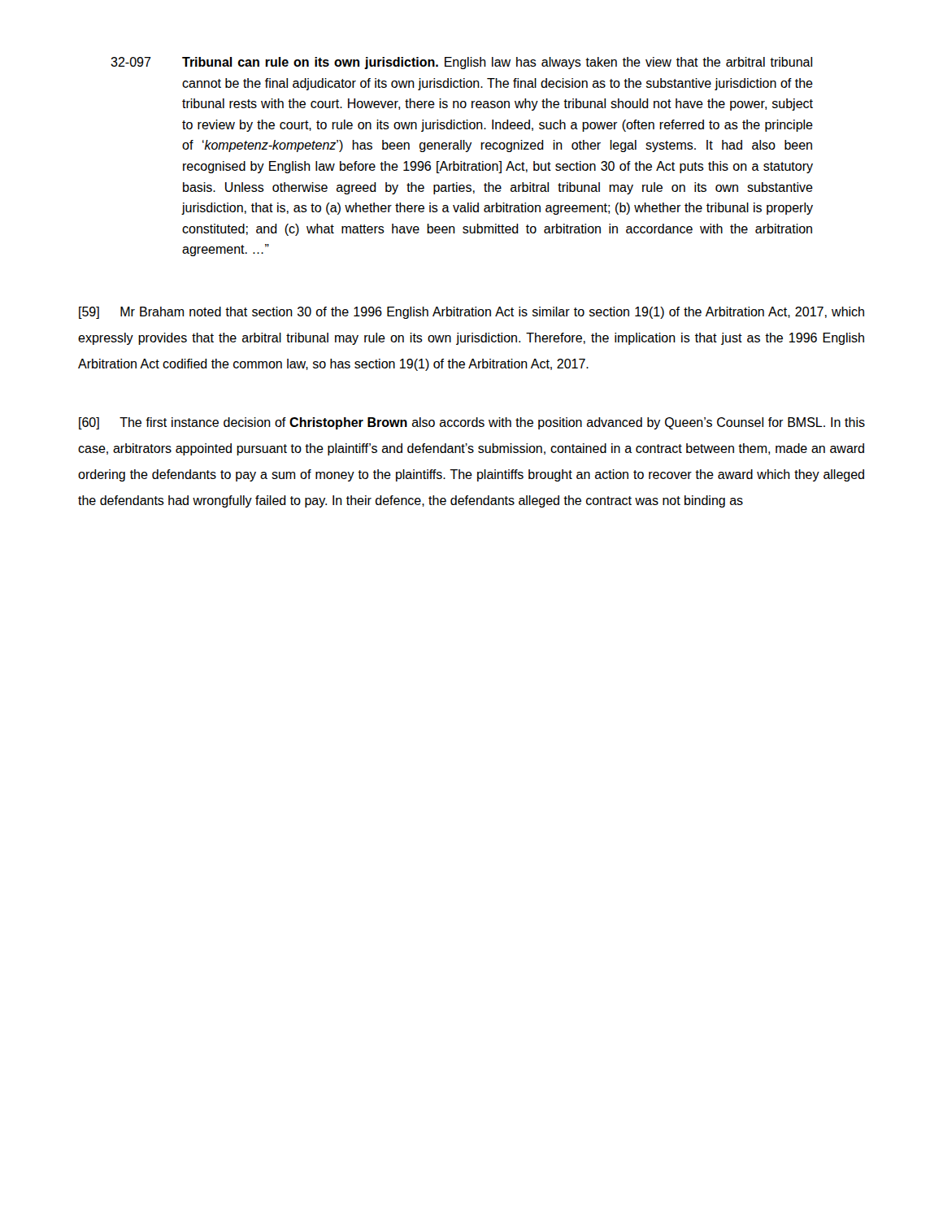32-097
Tribunal can rule on its own jurisdiction. English law has always taken the view that the arbitral tribunal cannot be the final adjudicator of its own jurisdiction. The final decision as to the substantive jurisdiction of the tribunal rests with the court. However, there is no reason why the tribunal should not have the power, subject to review by the court, to rule on its own jurisdiction. Indeed, such a power (often referred to as the principle of ‘kompetenz-kompetenz’) has been generally recognized in other legal systems. It had also been recognised by English law before the 1996 [Arbitration] Act, but section 30 of the Act puts this on a statutory basis. Unless otherwise agreed by the parties, the arbitral tribunal may rule on its own substantive jurisdiction, that is, as to (a) whether there is a valid arbitration agreement; (b) whether the tribunal is properly constituted; and (c) what matters have been submitted to arbitration in accordance with the arbitration agreement. …”
[59] Mr Braham noted that section 30 of the 1996 English Arbitration Act is similar to section 19(1) of the Arbitration Act, 2017, which expressly provides that the arbitral tribunal may rule on its own jurisdiction. Therefore, the implication is that just as the 1996 English Arbitration Act codified the common law, so has section 19(1) of the Arbitration Act, 2017.
[60] The first instance decision of Christopher Brown also accords with the position advanced by Queen’s Counsel for BMSL. In this case, arbitrators appointed pursuant to the plaintiff’s and defendant’s submission, contained in a contract between them, made an award ordering the defendants to pay a sum of money to the plaintiffs. The plaintiffs brought an action to recover the award which they alleged the defendants had wrongfully failed to pay. In their defence, the defendants alleged the contract was not binding as